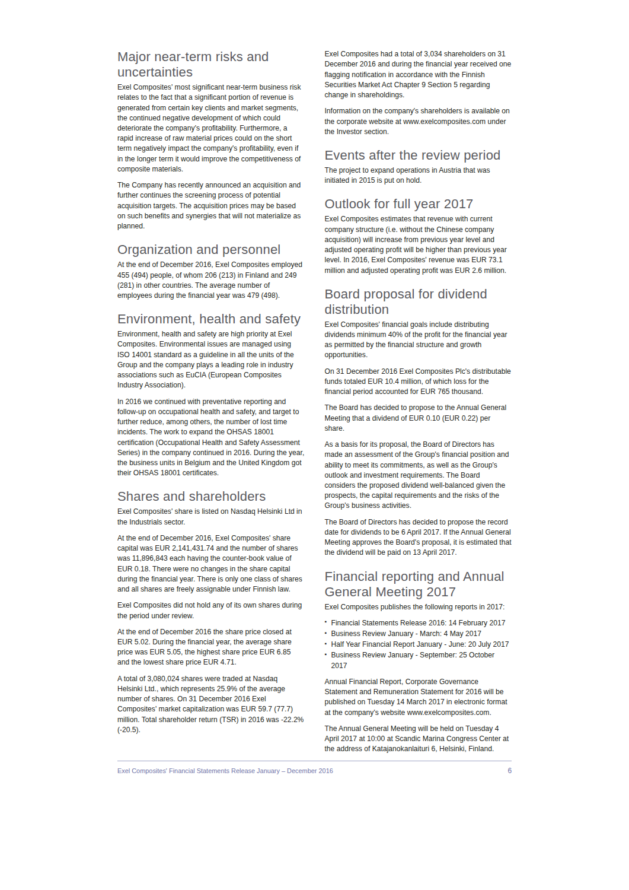Major near-term risks and uncertainties
Exel Composites' most significant near-term business risk relates to the fact that a significant portion of revenue is generated from certain key clients and market segments, the continued negative development of which could deteriorate the company's profitability. Furthermore, a rapid increase of raw material prices could on the short term negatively impact the company's profitability, even if in the longer term it would improve the competitiveness of composite materials.
The Company has recently announced an acquisition and further continues the screening process of potential acquisition targets. The acquisition prices may be based on such benefits and synergies that will not materialize as planned.
Organization and personnel
At the end of December 2016, Exel Composites employed 455 (494) people, of whom 206 (213) in Finland and 249 (281) in other countries. The average number of employees during the financial year was 479 (498).
Environment, health and safety
Environment, health and safety are high priority at Exel Composites. Environmental issues are managed using ISO 14001 standard as a guideline in all the units of the Group and the company plays a leading role in industry associations such as EuCIA (European Composites Industry Association).
In 2016 we continued with preventative reporting and follow-up on occupational health and safety, and target to further reduce, among others, the number of lost time incidents. The work to expand the OHSAS 18001 certification (Occupational Health and Safety Assessment Series) in the company continued in 2016. During the year, the business units in Belgium and the United Kingdom got their OHSAS 18001 certificates.
Shares and shareholders
Exel Composites' share is listed on Nasdaq Helsinki Ltd in the Industrials sector.
At the end of December 2016, Exel Composites' share capital was EUR 2,141,431.74 and the number of shares was 11,896,843 each having the counter-book value of EUR 0.18. There were no changes in the share capital during the financial year. There is only one class of shares and all shares are freely assignable under Finnish law.
Exel Composites did not hold any of its own shares during the period under review.
At the end of December 2016 the share price closed at EUR 5.02. During the financial year, the average share price was EUR 5.05, the highest share price EUR 6.85 and the lowest share price EUR 4.71.
A total of 3,080,024 shares were traded at Nasdaq Helsinki Ltd., which represents 25.9% of the average number of shares. On 31 December 2016 Exel Composites' market capitalization was EUR 59.7 (77.7) million. Total shareholder return (TSR) in 2016 was -22.2% (-20.5).
Exel Composites had a total of 3,034 shareholders on 31 December 2016 and during the financial year received one flagging notification in accordance with the Finnish Securities Market Act Chapter 9 Section 5 regarding change in shareholdings.
Information on the company's shareholders is available on the corporate website at www.exelcomposites.com under the Investor section.
Events after the review period
The project to expand operations in Austria that was initiated in 2015 is put on hold.
Outlook for full year 2017
Exel Composites estimates that revenue with current company structure (i.e. without the Chinese company acquisition) will increase from previous year level and adjusted operating profit will be higher than previous year level. In 2016, Exel Composites' revenue was EUR 73.1 million and adjusted operating profit was EUR 2.6 million.
Board proposal for dividend distribution
Exel Composites' financial goals include distributing dividends minimum 40% of the profit for the financial year as permitted by the financial structure and growth opportunities.
On 31 December 2016 Exel Composites Plc's distributable funds totaled EUR 10.4 million, of which loss for the financial period accounted for EUR 765 thousand.
The Board has decided to propose to the Annual General Meeting that a dividend of EUR 0.10 (EUR 0.22) per share.
As a basis for its proposal, the Board of Directors has made an assessment of the Group's financial position and ability to meet its commitments, as well as the Group's outlook and investment requirements. The Board considers the proposed dividend well-balanced given the prospects, the capital requirements and the risks of the Group's business activities.
The Board of Directors has decided to propose the record date for dividends to be 6 April 2017. If the Annual General Meeting approves the Board's proposal, it is estimated that the dividend will be paid on 13 April 2017.
Financial reporting and Annual General Meeting 2017
Exel Composites publishes the following reports in 2017:
Financial Statements Release 2016: 14 February 2017
Business Review January - March: 4 May 2017
Half Year Financial Report January - June: 20 July 2017
Business Review January - September: 25 October 2017
Annual Financial Report, Corporate Governance Statement and Remuneration Statement for 2016 will be published on Tuesday 14 March 2017 in electronic format at the company's website www.exelcomposites.com.
The Annual General Meeting will be held on Tuesday 4 April 2017 at 10:00 at Scandic Marina Congress Center at the address of Katajanokanlaituri 6, Helsinki, Finland.
Exel Composites' Financial Statements Release January – December 2016 6